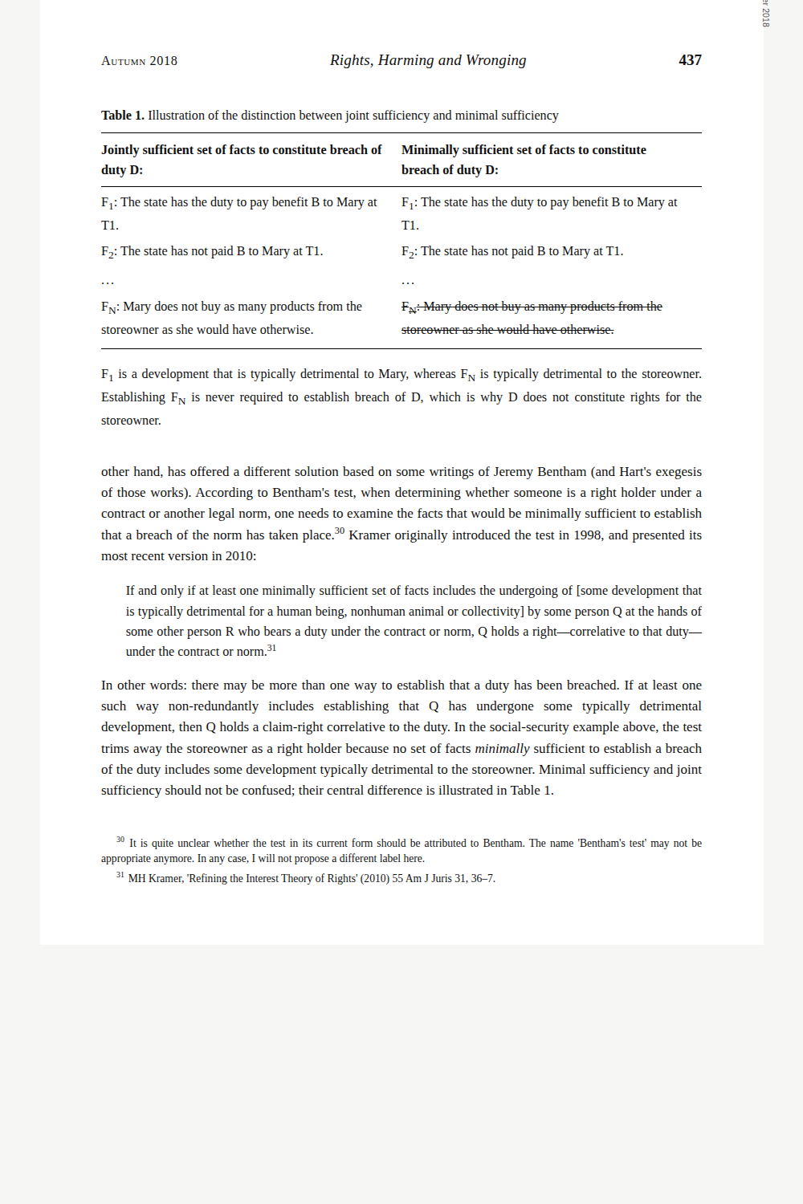Downloaded from https://academic.oup.com/ojls/article-abstract/38/3/430/4958699 by Tampere University and University Hospital user on 10 September 2018
Autumn 2018 Rights, Harming and Wronging 437
Table 1. Illustration of the distinction between joint sufficiency and minimal sufficiency
| Jointly sufficient set of facts to constitute breach of duty D: | Minimally sufficient set of facts to constitute breach of duty D: |
| --- | --- |
| F 1 : The state has the duty to pay benefit B to Mary at T1. F 2 : The state has not paid B to Mary at T1. ... F N : Mary does not buy as many products from the storeowner as she would have otherwise. | F 1 : The state has the duty to pay benefit B to Mary at T1. F 2 : The state has not paid B to Mary at T1. ... F N : Mary does not buy as many products from the storeowner as she would have otherwise. |
F1 is a development that is typically detrimental to Mary, whereas FN is typically detrimental to the storeowner. Establishing FN is never required to establish breach of D, which is why D does not constitute rights for the storeowner.
other hand, has offered a different solution based on some writings of Jeremy Bentham (and Hart's exegesis of those works). According to Bentham's test, when determining whether someone is a right holder under a contract or another legal norm, one needs to examine the facts that would be minimally sufficient to establish that a breach of the norm has taken place.30 Kramer originally introduced the test in 1998, and presented its most recent version in 2010:
If and only if at least one minimally sufficient set of facts includes the undergoing of [some development that is typically detrimental for a human being, nonhuman animal or collectivity] by some person Q at the hands of some other person R who bears a duty under the contract or norm, Q holds a right—correlative to that duty—under the contract or norm.31
In other words: there may be more than one way to establish that a duty has been breached. If at least one such way non-redundantly includes establishing that Q has undergone some typically detrimental development, then Q holds a claim-right correlative to the duty. In the social-security example above, the test trims away the storeowner as a right holder because no set of facts minimally sufficient to establish a breach of the duty includes some development typically detrimental to the storeowner. Minimal sufficiency and joint sufficiency should not be confused; their central difference is illustrated in Table 1.
30 It is quite unclear whether the test in its current form should be attributed to Bentham. The name 'Bentham's test' may not be appropriate anymore. In any case, I will not propose a different label here.
31 MH Kramer, 'Refining the Interest Theory of Rights' (2010) 55 Am J Juris 31, 36–7.